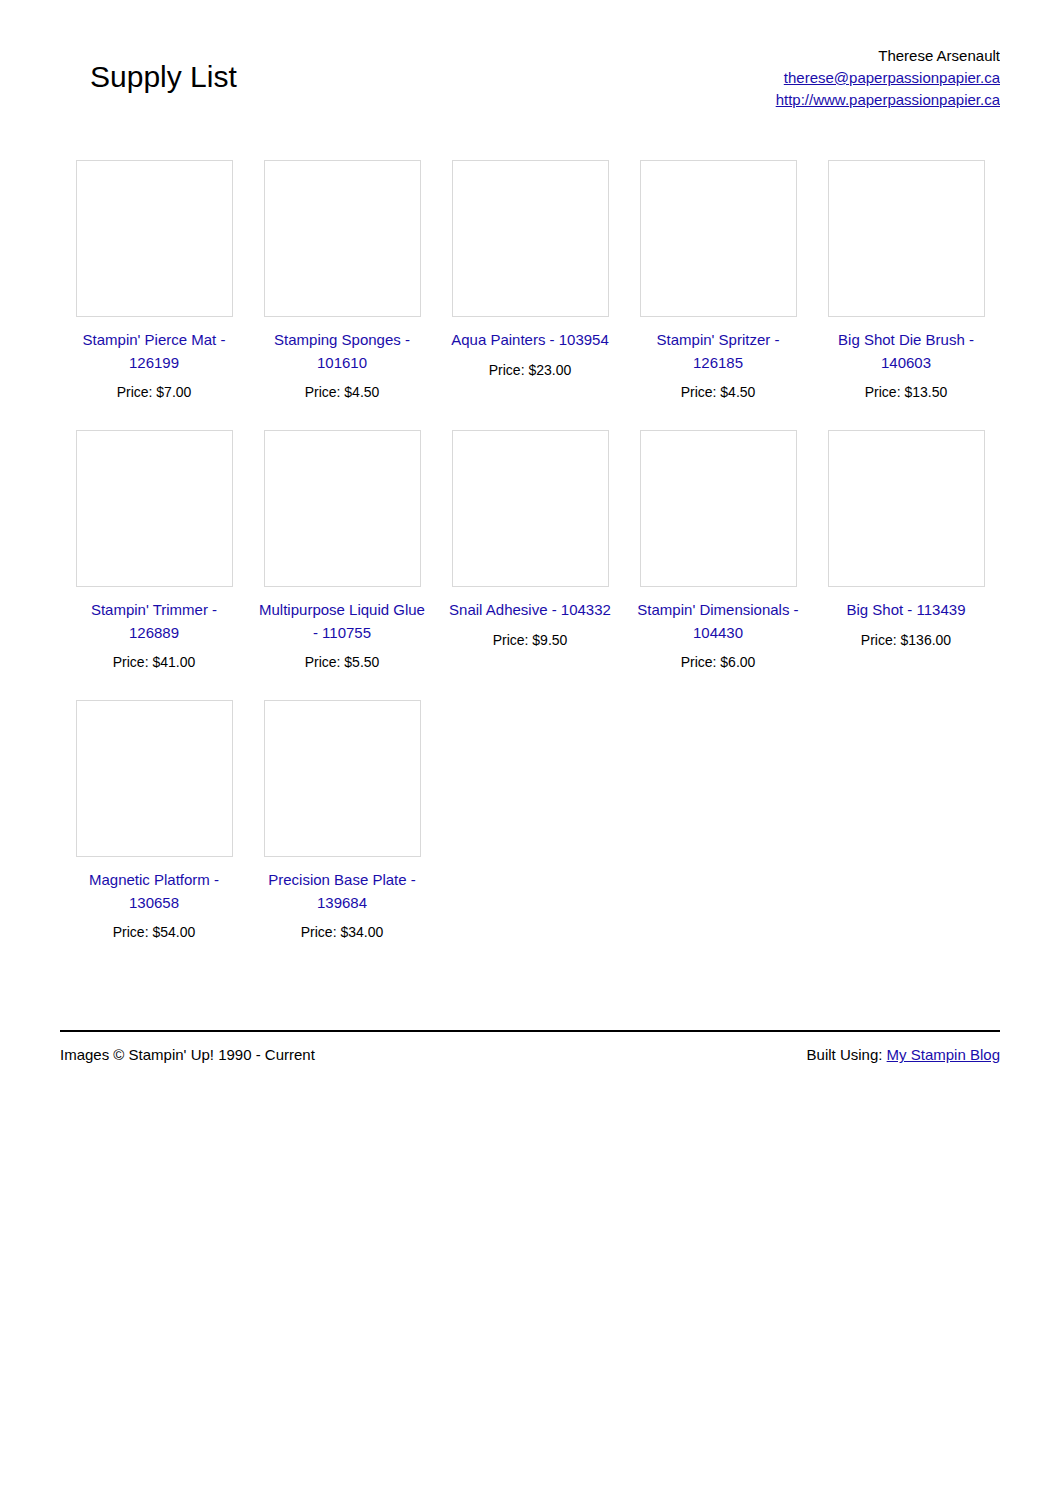Supply List
Therese Arsenault
therese@paperpassionpapier.ca
http://www.paperpassionpapier.ca
| Stampin' Pierce Mat - 126199 Price: $7.00 | Stamping Sponges - 101610 Price: $4.50 | Aqua Painters - 103954 Price: $23.00 | Stampin' Spritzer - 126185 Price: $4.50 | Big Shot Die Brush - 140603 Price: $13.50 |
| Stampin' Trimmer - 126889 Price: $41.00 | Multipurpose Liquid Glue - 110755 Price: $5.50 | Snail Adhesive - 104332 Price: $9.50 | Stampin' Dimensionals - 104430 Price: $6.00 | Big Shot - 113439 Price: $136.00 |
| Magnetic Platform - 130658 Price: $54.00 | Precision Base Plate - 139684 Price: $34.00 | | | |
Images © Stampin' Up! 1990 - Current Built Using: My Stampin Blog